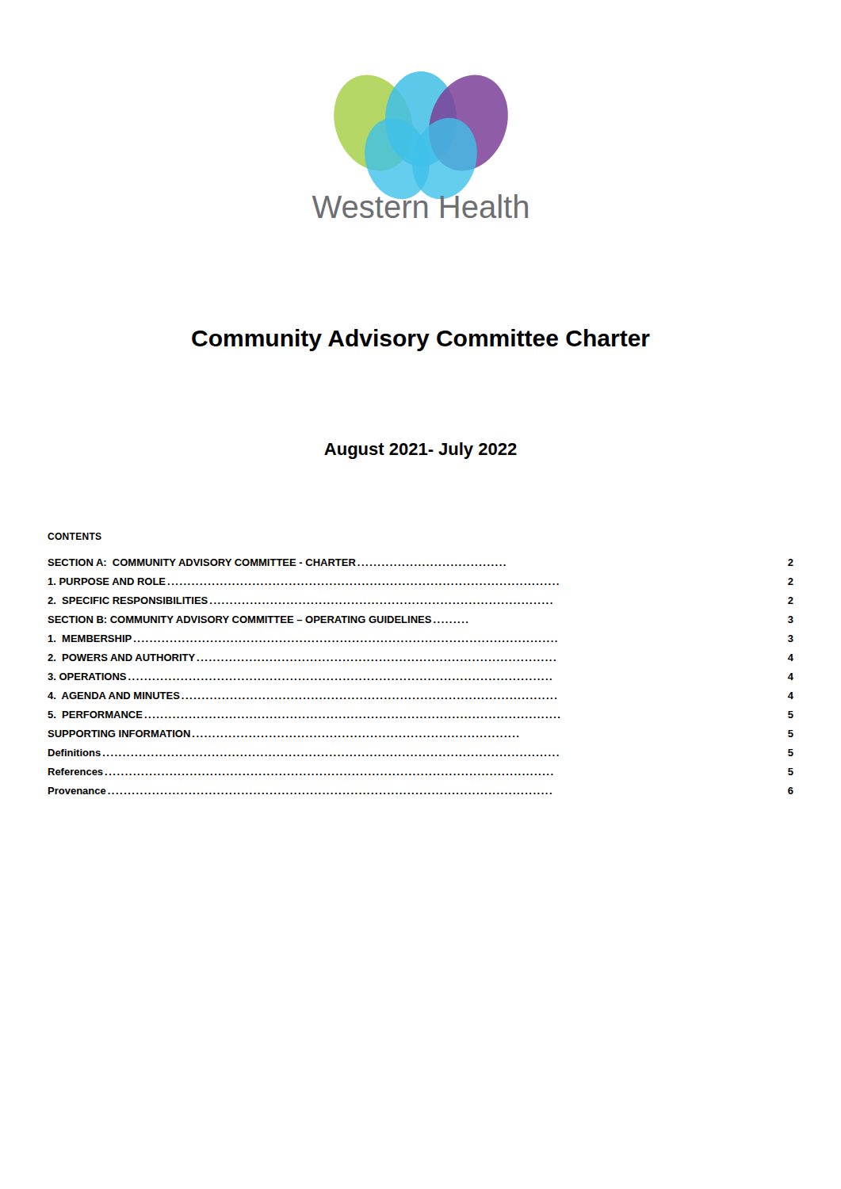Western Health
Community Advisory Committee Charter
August 2021- July 2022
CONTENTS
SECTION A: COMMUNITY ADVISORY COMMITTEE - CHARTER..................................... 2
1. PURPOSE AND ROLE................................................................................................. 2
2. SPECIFIC RESPONSIBILITIES..................................................................................... 2
SECTION B: COMMUNITY ADVISORY COMMITTEE – OPERATING GUIDELINES......... 3
1. MEMBERSHIP......................................................................................................... 3
2. POWERS AND AUTHORITY......................................................................................... 4
3. OPERATIONS......................................................................................................... 4
4. AGENDA AND MINUTES............................................................................................. 4
5. PERFORMANCE....................................................................................................... 5
SUPPORTING INFORMATION................................................................................. 5
Definitions................................................................................................................. 5
References............................................................................................................... 5
Provenance.............................................................................................................. 6